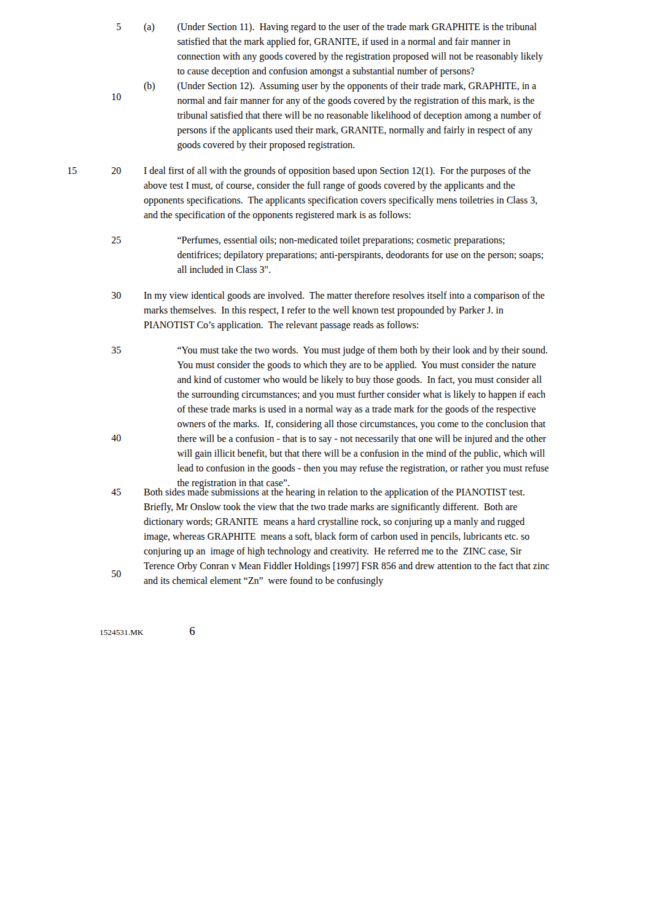5 (a)
(Under Section 11). Having regard to the user of the trade mark GRAPHITE is the tribunal satisfied that the mark applied for, GRANITE, if used in a normal and fair manner in connection with any goods covered by the registration proposed will not be reasonably likely to cause deception and confusion amongst a substantial number of persons?
10
(b)
(Under Section 12). Assuming user by the opponents of their trade mark, GRAPHITE, in a normal and fair manner for any of the goods covered by the registration of this mark, is the tribunal satisfied that there will be no reasonable likelihood of deception among a number of persons if the applicants used their mark, GRANITE, normally and fairly in respect of any goods covered by their proposed registration.
15
20
I deal first of all with the grounds of opposition based upon Section 12(1). For the purposes of the above test I must, of course, consider the full range of goods covered by the applicants and the opponents specifications. The applicants specification covers specifically mens toiletries in Class 3, and the specification of the opponents registered mark is as follows:
25
“Perfumes, essential oils; non-medicated toilet preparations; cosmetic preparations; dentifrices; depilatory preparations; anti-perspirants, deodorants for use on the person; soaps; all included in Class 3".
30
In my view identical goods are involved. The matter therefore resolves itself into a comparison of the marks themselves. In this respect, I refer to the well known test propounded by Parker J. in PIANOTIST Co’s application. The relevant passage reads as follows:
35
“You must take the two words. You must judge of them both by their look and by their sound. You must consider the goods to which they are to be applied. You must consider the nature and kind of customer who would be likely to buy those goods. In fact, you must consider all the surrounding circumstances; and you must further consider what is likely to happen if each of these trade marks is used in a normal way as a trade mark for the goods of the respective owners of the marks. If, considering all those circumstances, you come to the conclusion that there will be a confusion - that is to say - not necessarily that one will be injured and the other will gain illicit benefit, but that there will be a confusion in the mind of the public, which will lead to confusion in the goods - then you may refuse the registration, or rather you must refuse the registration in that case”.
40
45
Both sides made submissions at the hearing in relation to the application of the PIANOTIST test. Briefly, Mr Onslow took the view that the two trade marks are significantly different. Both are dictionary words; GRANITE means a hard crystalline rock, so conjuring up a manly and rugged image, whereas GRAPHITE means a soft, black form of carbon used in pencils, lubricants etc. so conjuring up an image of high technology and creativity. He referred me to the ZINC case, Sir Terence Orby Conran v Mean Fiddler Holdings [1997] FSR 856 and drew attention to the fact that zinc and its chemical element “Zn” were found to be confusingly
50
1524531.MK 6